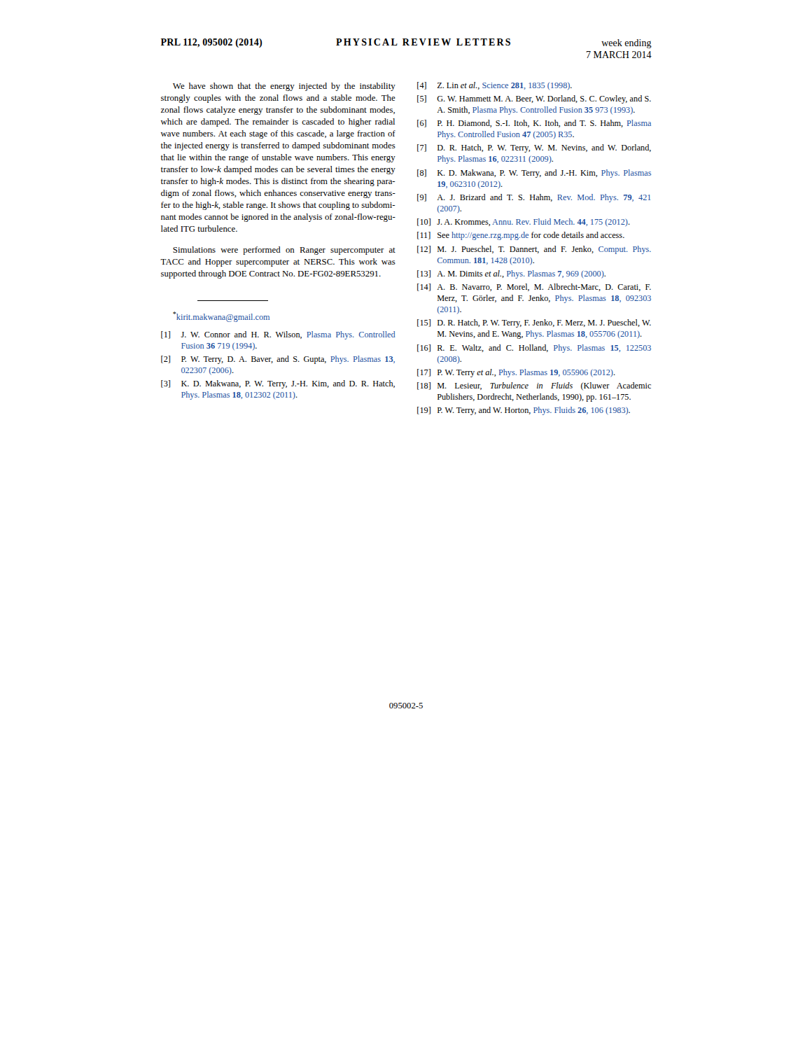PRL 112, 095002 (2014)
PHYSICAL REVIEW LETTERS
week ending
7 MARCH 2014
We have shown that the energy injected by the instability strongly couples with the zonal flows and a stable mode. The zonal flows catalyze energy transfer to the subdominant modes, which are damped. The remainder is cascaded to higher radial wave numbers. At each stage of this cascade, a large fraction of the injected energy is transferred to damped subdominant modes that lie within the range of unstable wave numbers. This energy transfer to low-k damped modes can be several times the energy transfer to high-k modes. This is distinct from the shearing paradigm of zonal flows, which enhances conservative energy transfer to the high-k, stable range. It shows that coupling to subdominant modes cannot be ignored in the analysis of zonal-flow-regulated ITG turbulence.
Simulations were performed on Ranger supercomputer at TACC and Hopper supercomputer at NERSC. This work was supported through DOE Contract No. DE-FG02-89ER53291.
*kirit.makwana@gmail.com
[1] J. W. Connor and H. R. Wilson, Plasma Phys. Controlled Fusion 36 719 (1994).
[2] P. W. Terry, D. A. Baver, and S. Gupta, Phys. Plasmas 13, 022307 (2006).
[3] K. D. Makwana, P. W. Terry, J.-H. Kim, and D. R. Hatch, Phys. Plasmas 18, 012302 (2011).
[4] Z. Lin et al., Science 281, 1835 (1998).
[5] G. W. Hammett M. A. Beer, W. Dorland, S. C. Cowley, and S. A. Smith, Plasma Phys. Controlled Fusion 35 973 (1993).
[6] P. H. Diamond, S.-I. Itoh, K. Itoh, and T. S. Hahm, Plasma Phys. Controlled Fusion 47 (2005) R35.
[7] D. R. Hatch, P. W. Terry, W. M. Nevins, and W. Dorland, Phys. Plasmas 16, 022311 (2009).
[8] K. D. Makwana, P. W. Terry, and J.-H. Kim, Phys. Plasmas 19, 062310 (2012).
[9] A. J. Brizard and T. S. Hahm, Rev. Mod. Phys. 79, 421 (2007).
[10] J. A. Krommes, Annu. Rev. Fluid Mech. 44, 175 (2012).
[11] See http://gene.rzg.mpg.de for code details and access.
[12] M. J. Pueschel, T. Dannert, and F. Jenko, Comput. Phys. Commun. 181, 1428 (2010).
[13] A. M. Dimits et al., Phys. Plasmas 7, 969 (2000).
[14] A. B. Navarro, P. Morel, M. Albrecht-Marc, D. Carati, F. Merz, T. Görler, and F. Jenko, Phys. Plasmas 18, 092303 (2011).
[15] D. R. Hatch, P. W. Terry, F. Jenko, F. Merz, M. J. Pueschel, W. M. Nevins, and E. Wang, Phys. Plasmas 18, 055706 (2011).
[16] R. E. Waltz, and C. Holland, Phys. Plasmas 15, 122503 (2008).
[17] P. W. Terry et al., Phys. Plasmas 19, 055906 (2012).
[18] M. Lesieur, Turbulence in Fluids (Kluwer Academic Publishers, Dordrecht, Netherlands, 1990), pp. 161–175.
[19] P. W. Terry, and W. Horton, Phys. Fluids 26, 106 (1983).
095002-5